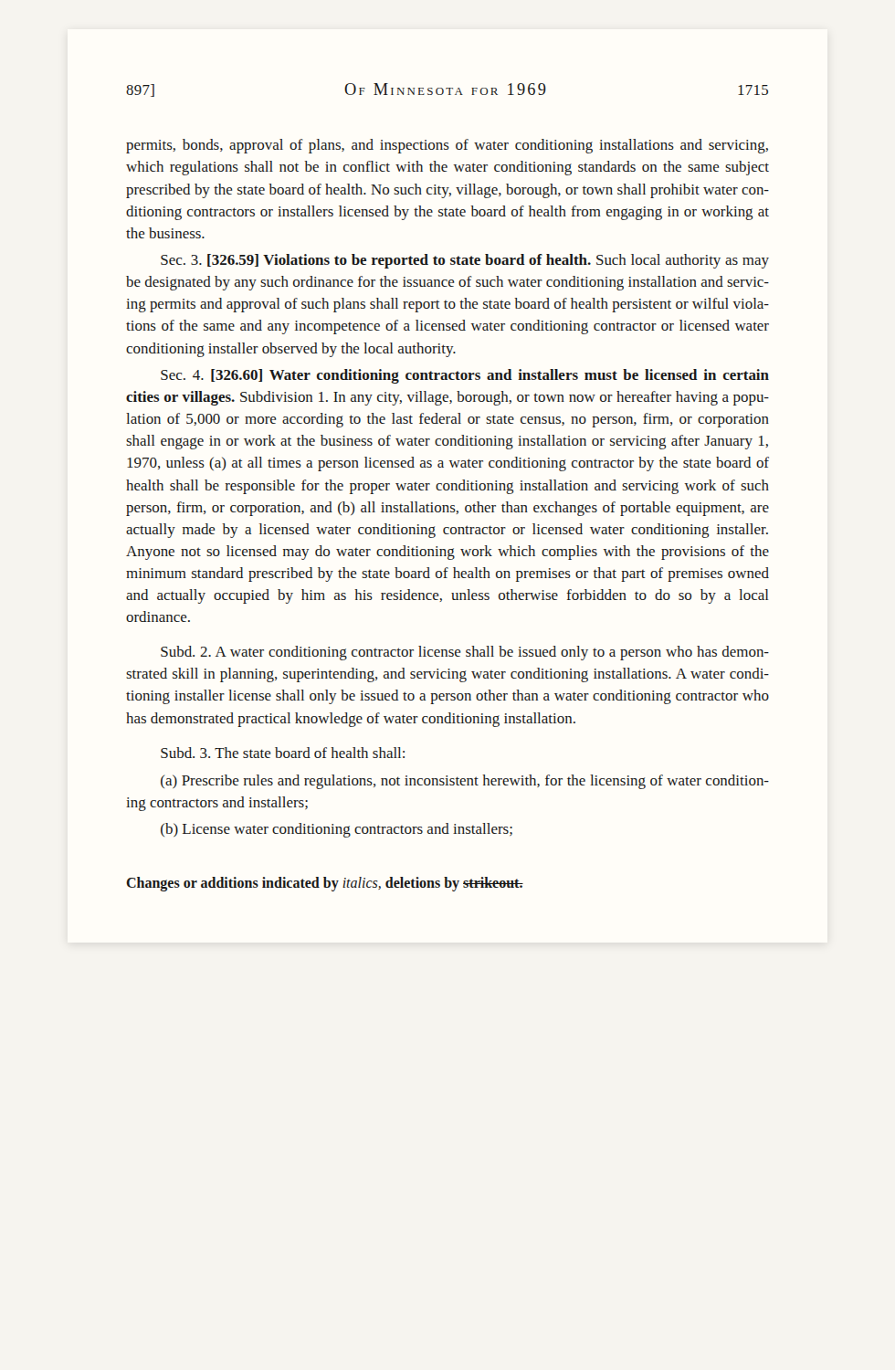897] Of Minnesota for 1969 1715
permits, bonds, approval of plans, and inspections of water conditioning installations and servicing, which regulations shall not be in conflict with the water conditioning standards on the same subject prescribed by the state board of health. No such city, village, borough, or town shall prohibit water conditioning contractors or installers licensed by the state board of health from engaging in or working at the business.
Sec. 3. [326.59] Violations to be reported to state board of health. Such local authority as may be designated by any such ordinance for the issuance of such water conditioning installation and servicing permits and approval of such plans shall report to the state board of health persistent or wilful violations of the same and any incompetence of a licensed water conditioning contractor or licensed water conditioning installer observed by the local authority.
Sec. 4. [326.60] Water conditioning contractors and installers must be licensed in certain cities or villages. Subdivision 1. In any city, village, borough, or town now or hereafter having a population of 5,000 or more according to the last federal or state census, no person, firm, or corporation shall engage in or work at the business of water conditioning installation or servicing after January 1, 1970, unless (a) at all times a person licensed as a water conditioning contractor by the state board of health shall be responsible for the proper water conditioning installation and servicing work of such person, firm, or corporation, and (b) all installations, other than exchanges of portable equipment, are actually made by a licensed water conditioning contractor or licensed water conditioning installer. Anyone not so licensed may do water conditioning work which complies with the provisions of the minimum standard prescribed by the state board of health on premises or that part of premises owned and actually occupied by him as his residence, unless otherwise forbidden to do so by a local ordinance.
Subd. 2. A water conditioning contractor license shall be issued only to a person who has demonstrated skill in planning, superintending, and servicing water conditioning installations. A water conditioning installer license shall only be issued to a person other than a water conditioning contractor who has demonstrated practical knowledge of water conditioning installation.
Subd. 3. The state board of health shall:
(a) Prescribe rules and regulations, not inconsistent herewith, for the licensing of water conditioning contractors and installers;
(b) License water conditioning contractors and installers;
Changes or additions indicated by italics, deletions by strikeout.